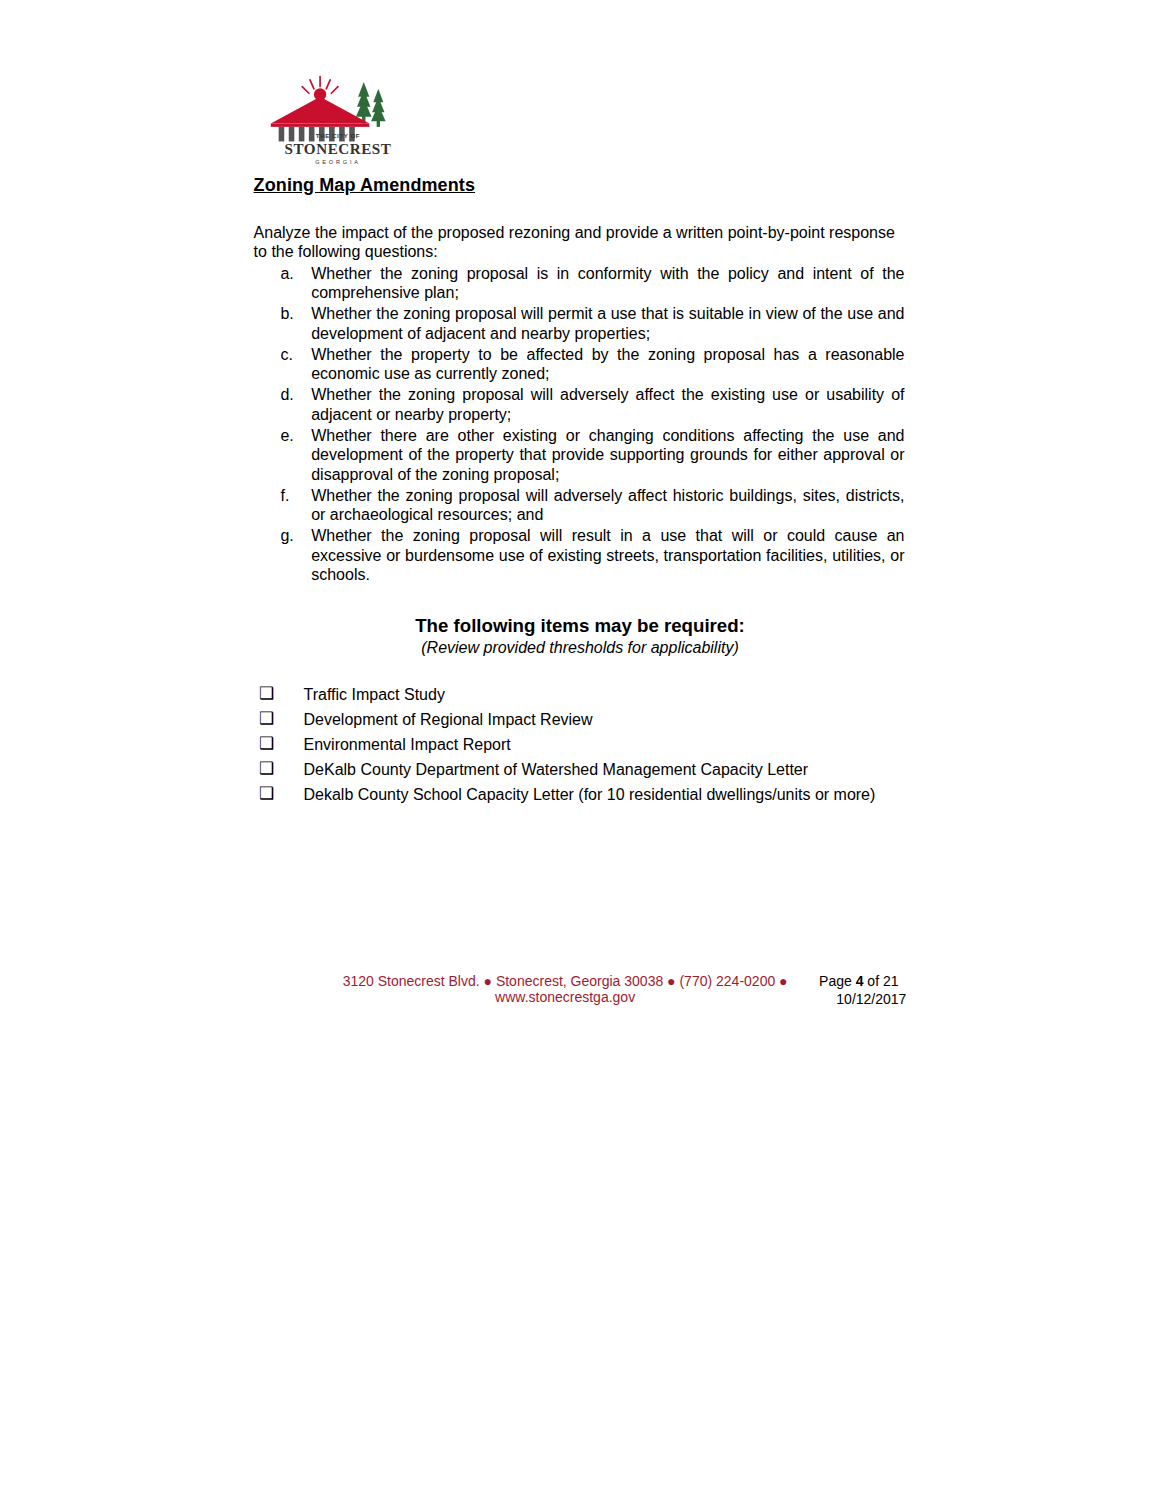THE CITY OF STONECREST GEORGIA
Zoning Map Amendments
Analyze the impact of the proposed rezoning and provide a written point-by-point response to the following questions:
a. Whether the zoning proposal is in conformity with the policy and intent of the comprehensive plan;
b. Whether the zoning proposal will permit a use that is suitable in view of the use and development of adjacent and nearby properties;
c. Whether the property to be affected by the zoning proposal has a reasonable economic use as currently zoned;
d. Whether the zoning proposal will adversely affect the existing use or usability of adjacent or nearby property;
e. Whether there are other existing or changing conditions affecting the use and development of the property that provide supporting grounds for either approval or disapproval of the zoning proposal;
f. Whether the zoning proposal will adversely affect historic buildings, sites, districts, or archaeological resources; and
g. Whether the zoning proposal will result in a use that will or could cause an excessive or burdensome use of existing streets, transportation facilities, utilities, or schools.
The following items may be required:
(Review provided thresholds for applicability)
❑Traffic Impact Study
❑Development of Regional Impact Review
❑Environmental Impact Report
❑DeKalb County Department of Watershed Management Capacity Letter
❑Dekalb County School Capacity Letter (for 10 residential dwellings/units or more)
3120 Stonecrest Blvd. ● Stonecrest, Georgia 30038 ● (770) 224-0200 ● www.stonecrestga.gov
Page 4 of 21 10/12/2017